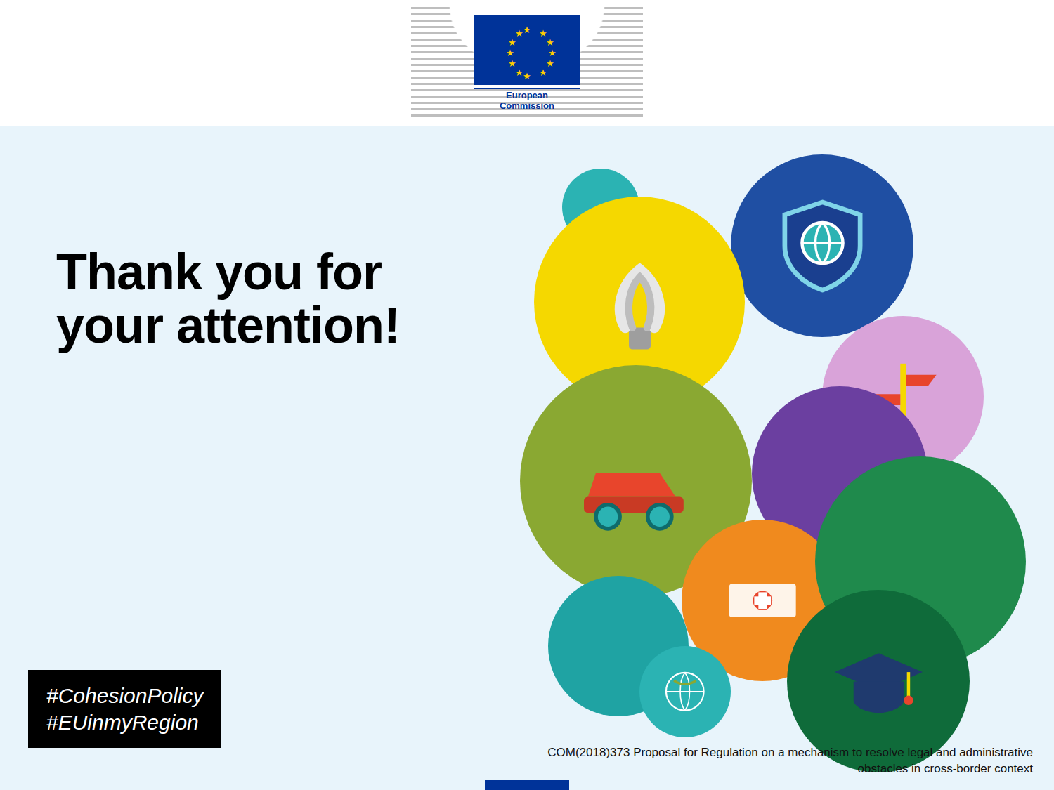★ ★ ★ ★ ★ ★ ★ ★ ★ ★ ★ ★
European
Commission
Thank you for your attention!
#CohesionPolicy
#EUinmyRegion
COM(2018)373 Proposal for Regulation on a mechanism to resolve legal and administrative obstacles in cross-border context